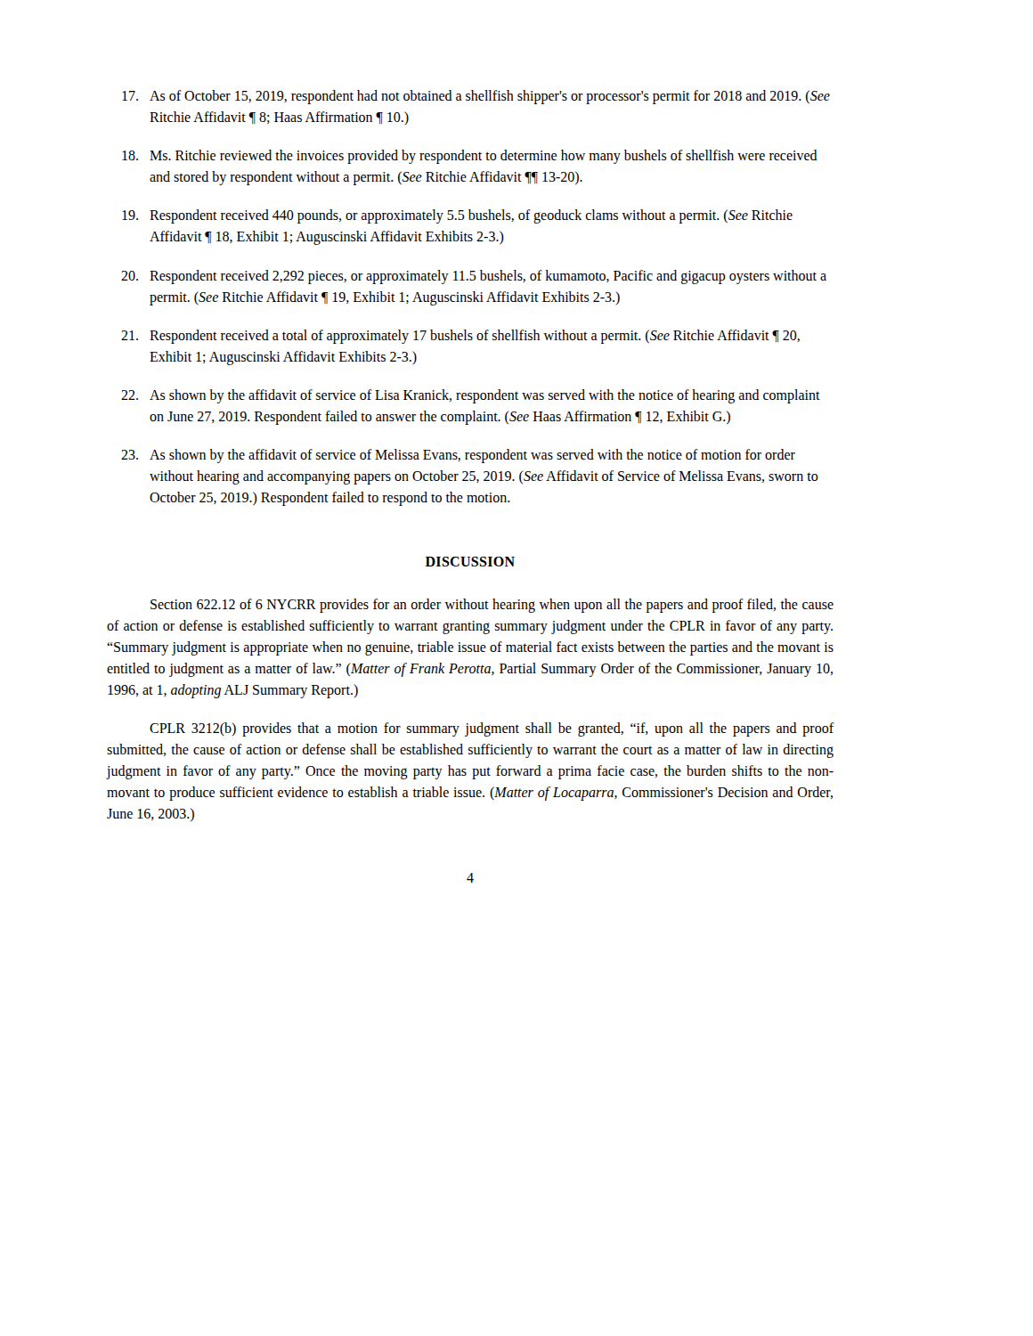As of October 15, 2019, respondent had not obtained a shellfish shipper's or processor's permit for 2018 and 2019. (See Ritchie Affidavit ¶ 8; Haas Affirmation ¶ 10.)
Ms. Ritchie reviewed the invoices provided by respondent to determine how many bushels of shellfish were received and stored by respondent without a permit. (See Ritchie Affidavit ¶¶ 13-20).
Respondent received 440 pounds, or approximately 5.5 bushels, of geoduck clams without a permit. (See Ritchie Affidavit ¶ 18, Exhibit 1; Auguscinski Affidavit Exhibits 2-3.)
Respondent received 2,292 pieces, or approximately 11.5 bushels, of kumamoto, Pacific and gigacup oysters without a permit. (See Ritchie Affidavit ¶ 19, Exhibit 1; Auguscinski Affidavit Exhibits 2-3.)
Respondent received a total of approximately 17 bushels of shellfish without a permit. (See Ritchie Affidavit ¶ 20, Exhibit 1; Auguscinski Affidavit Exhibits 2-3.)
As shown by the affidavit of service of Lisa Kranick, respondent was served with the notice of hearing and complaint on June 27, 2019. Respondent failed to answer the complaint. (See Haas Affirmation ¶ 12, Exhibit G.)
As shown by the affidavit of service of Melissa Evans, respondent was served with the notice of motion for order without hearing and accompanying papers on October 25, 2019. (See Affidavit of Service of Melissa Evans, sworn to October 25, 2019.) Respondent failed to respond to the motion.
DISCUSSION
Section 622.12 of 6 NYCRR provides for an order without hearing when upon all the papers and proof filed, the cause of action or defense is established sufficiently to warrant granting summary judgment under the CPLR in favor of any party. “Summary judgment is appropriate when no genuine, triable issue of material fact exists between the parties and the movant is entitled to judgment as a matter of law.” (Matter of Frank Perotta, Partial Summary Order of the Commissioner, January 10, 1996, at 1, adopting ALJ Summary Report.)
CPLR 3212(b) provides that a motion for summary judgment shall be granted, “if, upon all the papers and proof submitted, the cause of action or defense shall be established sufficiently to warrant the court as a matter of law in directing judgment in favor of any party.” Once the moving party has put forward a prima facie case, the burden shifts to the non-movant to produce sufficient evidence to establish a triable issue. (Matter of Locaparra, Commissioner's Decision and Order, June 16, 2003.)
4